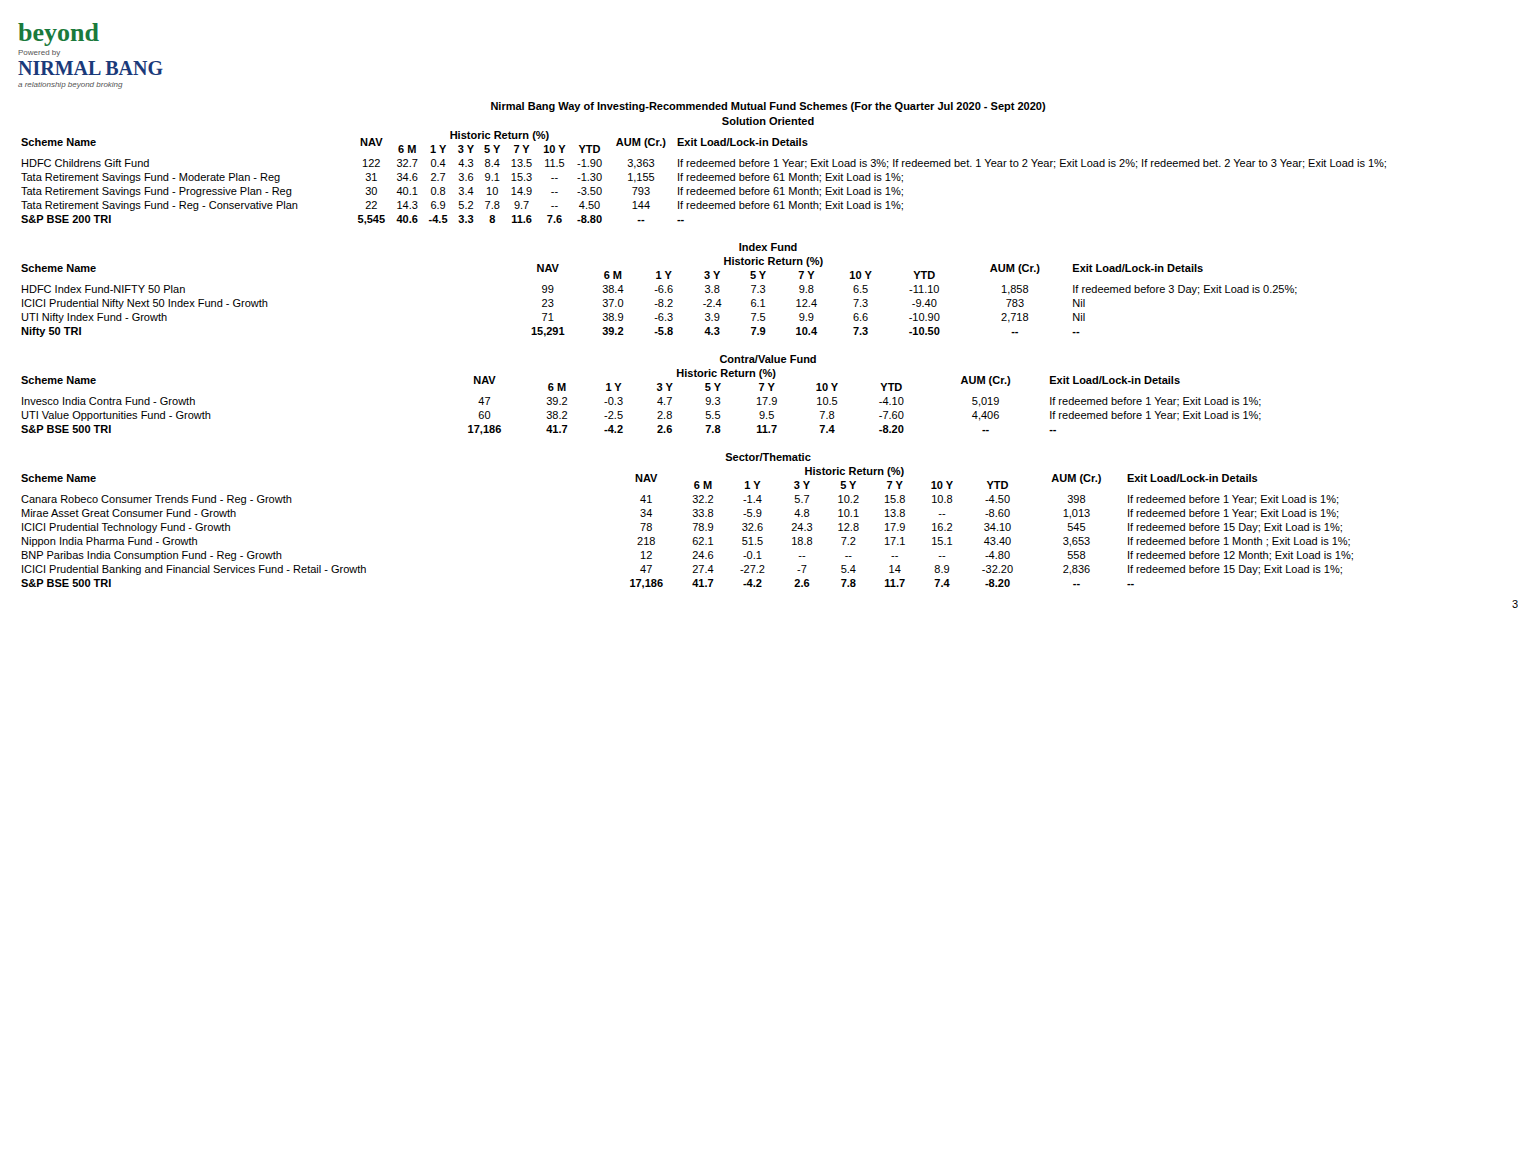beyond
Powered by
NIRMAL BANG
a relationship beyond broking
Nirmal Bang Way of Investing-Recommended Mutual Fund Schemes (For the Quarter Jul 2020 - Sept 2020)
| Solution Oriented |
| Scheme Name | NAV | Historic Return (%) | AUM (Cr.) | Exit Load/Lock-in Details |
| 6 M | 1 Y | 3 Y | 5 Y | 7 Y | 10 Y | YTD |
| HDFC Childrens Gift Fund | 122 | 32.7 | 0.4 | 4.3 | 8.4 | 13.5 | 11.5 | -1.90 | 3,363 | If redeemed before 1 Year; Exit Load is 3%; If redeemed bet. 1 Year to 2 Year; Exit Load is 2%; If redeemed bet. 2 Year to 3 Year; Exit Load is 1%; |
| Tata Retirement Savings Fund - Moderate Plan - Reg | 31 | 34.6 | 2.7 | 3.6 | 9.1 | 15.3 | -- | -1.30 | 1,155 | If redeemed before 61 Month; Exit Load is 1%; |
| Tata Retirement Savings Fund - Progressive Plan - Reg | 30 | 40.1 | 0.8 | 3.4 | 10 | 14.9 | -- | -3.50 | 793 | If redeemed before 61 Month; Exit Load is 1%; |
| Tata Retirement Savings Fund - Reg - Conservative Plan | 22 | 14.3 | 6.9 | 5.2 | 7.8 | 9.7 | -- | 4.50 | 144 | If redeemed before 61 Month; Exit Load is 1%; |
| S&P BSE 200 TRI | 5,545 | 40.6 | -4.5 | 3.3 | 8 | 11.6 | 7.6 | -8.80 | -- | -- |
| Index Fund |
| Scheme Name | NAV | Historic Return (%) | AUM (Cr.) | Exit Load/Lock-in Details |
| 6 M | 1 Y | 3 Y | 5 Y | 7 Y | 10 Y | YTD |
| HDFC Index Fund-NIFTY 50 Plan | 99 | 38.4 | -6.6 | 3.8 | 7.3 | 9.8 | 6.5 | -11.10 | 1,858 | If redeemed before 3 Day; Exit Load is 0.25%; |
| ICICI Prudential Nifty Next 50 Index Fund - Growth | 23 | 37.0 | -8.2 | -2.4 | 6.1 | 12.4 | 7.3 | -9.40 | 783 | Nil |
| UTI Nifty Index Fund - Growth | 71 | 38.9 | -6.3 | 3.9 | 7.5 | 9.9 | 6.6 | -10.90 | 2,718 | Nil |
| Nifty 50 TRI | 15,291 | 39.2 | -5.8 | 4.3 | 7.9 | 10.4 | 7.3 | -10.50 | -- | -- |
| Contra/Value Fund |
| Scheme Name | NAV | Historic Return (%) | AUM (Cr.) | Exit Load/Lock-in Details |
| 6 M | 1 Y | 3 Y | 5 Y | 7 Y | 10 Y | YTD |
| Invesco India Contra Fund - Growth | 47 | 39.2 | -0.3 | 4.7 | 9.3 | 17.9 | 10.5 | -4.10 | 5,019 | If redeemed before 1 Year; Exit Load is 1%; |
| UTI Value Opportunities Fund - Growth | 60 | 38.2 | -2.5 | 2.8 | 5.5 | 9.5 | 7.8 | -7.60 | 4,406 | If redeemed before 1 Year; Exit Load is 1%; |
| S&P BSE 500 TRI | 17,186 | 41.7 | -4.2 | 2.6 | 7.8 | 11.7 | 7.4 | -8.20 | -- | -- |
| Sector/Thematic |
| Scheme Name | NAV | Historic Return (%) | AUM (Cr.) | Exit Load/Lock-in Details |
| 6 M | 1 Y | 3 Y | 5 Y | 7 Y | 10 Y | YTD |
| Canara Robeco Consumer Trends Fund - Reg - Growth | 41 | 32.2 | -1.4 | 5.7 | 10.2 | 15.8 | 10.8 | -4.50 | 398 | If redeemed before 1 Year; Exit Load is 1%; |
| Mirae Asset Great Consumer Fund - Growth | 34 | 33.8 | -5.9 | 4.8 | 10.1 | 13.8 | -- | -8.60 | 1,013 | If redeemed before 1 Year; Exit Load is 1%; |
| ICICI Prudential Technology Fund - Growth | 78 | 78.9 | 32.6 | 24.3 | 12.8 | 17.9 | 16.2 | 34.10 | 545 | If redeemed before 15 Day; Exit Load is 1%; |
| Nippon India Pharma Fund - Growth | 218 | 62.1 | 51.5 | 18.8 | 7.2 | 17.1 | 15.1 | 43.40 | 3,653 | If redeemed before 1 Month ; Exit Load is 1%; |
| BNP Paribas India Consumption Fund - Reg - Growth | 12 | 24.6 | -0.1 | -- | -- | -- | -- | -4.80 | 558 | If redeemed before 12 Month; Exit Load is 1%; |
| ICICI Prudential Banking and Financial Services Fund - Retail - Growth | 47 | 27.4 | -27.2 | -7 | 5.4 | 14 | 8.9 | -32.20 | 2,836 | If redeemed before 15 Day; Exit Load is 1%; |
| S&P BSE 500 TRI | 17,186 | 41.7 | -4.2 | 2.6 | 7.8 | 11.7 | 7.4 | -8.20 | -- | -- |
3